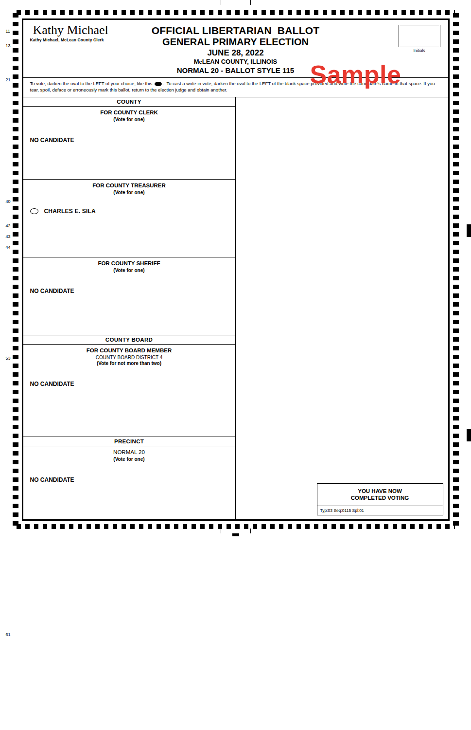11 13 21 40 42 43 44 53 61
Kathy Michael
Kathy Michael, McLean County Clerk
Initials
OFFICIAL LIBERTARIAN BALLOT
GENERAL PRIMARY ELECTION
JUNE 28, 2022
Mc LEAN COUNTY, ILLINOIS
NORMAL 20 - BALLOT STYLE 115
Sample
To vote, darken the oval to the LEFT of your choice, like this . To cast a write-in vote, darken the oval to the LEFT of the blank space provided and write the candidate's name in that space. If you tear, spoil, deface or erroneously mark this ballot, return to the election judge and obtain another.
COUNTY
FOR COUNTY CLERK
(Vote for one)
NO CANDIDATE
FOR COUNTY TREASURER
(Vote for one)
CHARLES E. SILA
FOR COUNTY SHERIFF
(Vote for one)
NO CANDIDATE
COUNTY BOARD
FOR COUNTY BOARD MEMBER
COUNTY BOARD DISTRICT 4
(Vote for not more than two)
NO CANDIDATE
PRECINCT
NORMAL 20
(Vote for one)
NO CANDIDATE
YOU HAVE NOW
COMPLETED VOTING
Typ:03 Seq:0115 Spl:01